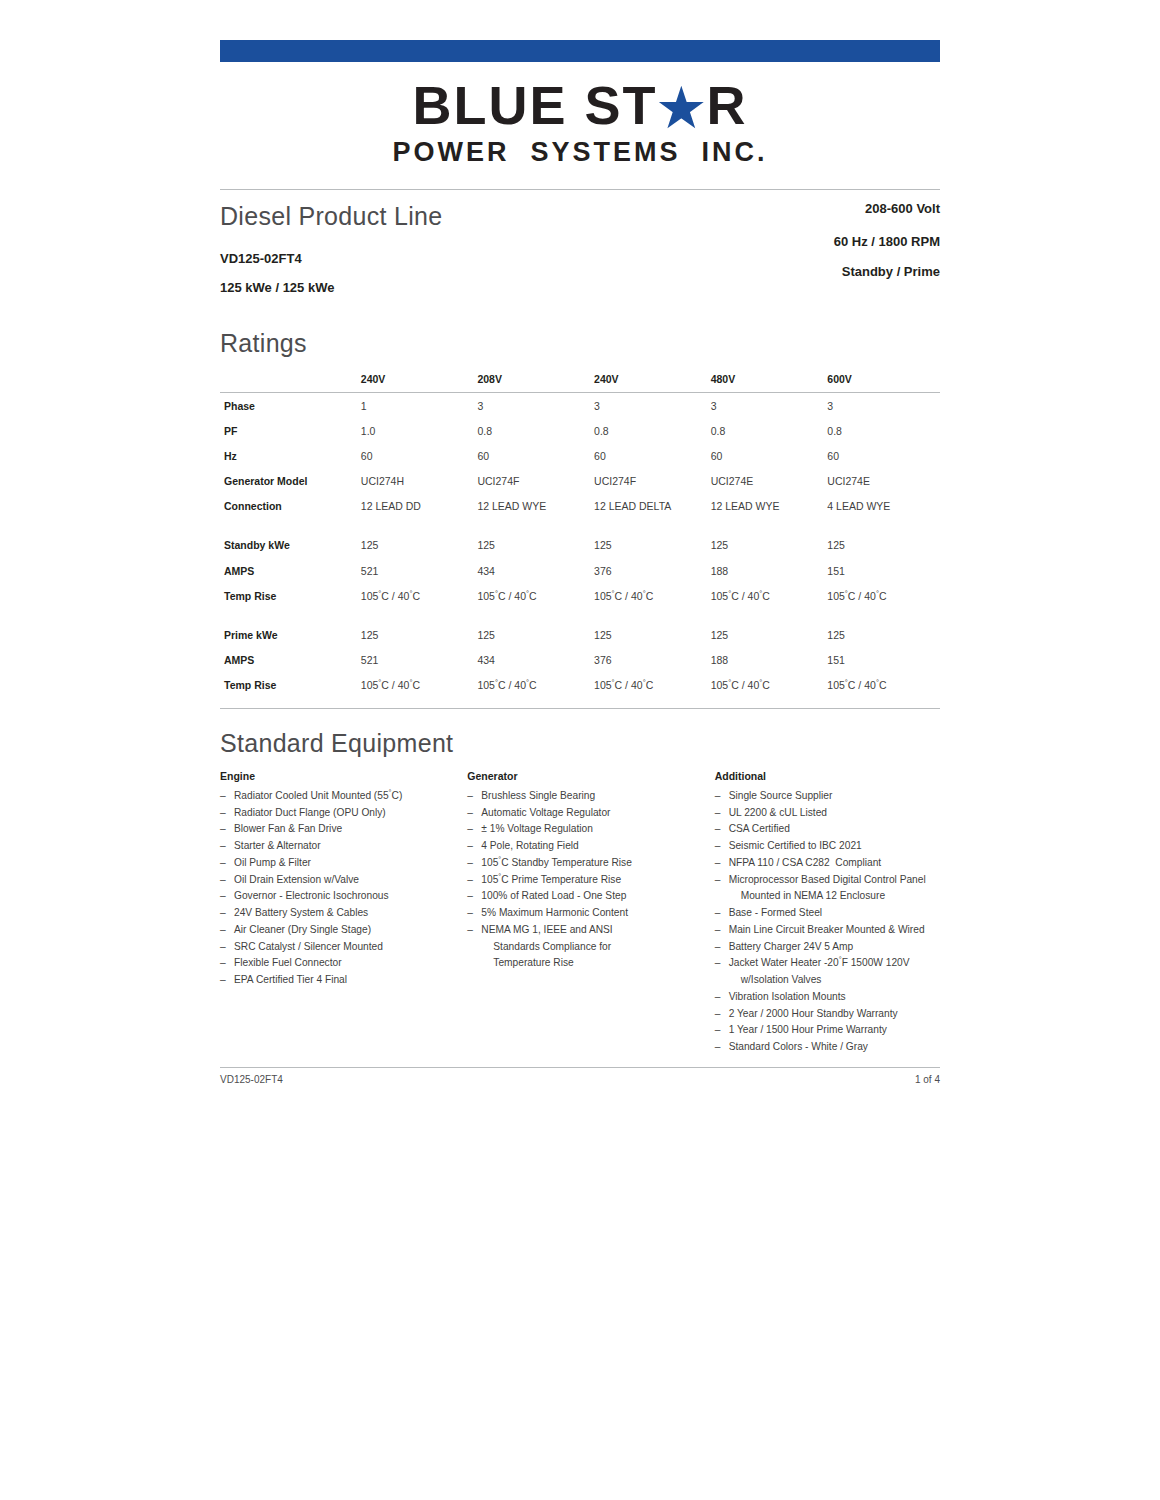BLUE ST★R
POWER SYSTEMS INC.
Diesel Product Line
VD125-02FT4
125 kWe / 125 kWe
208-600 Volt
60 Hz / 1800 RPM
Standby / Prime
Ratings
| | 240V | 208V | 240V | 480V | 600V |
| --- | --- | --- | --- | --- | --- |
| Phase | 1 | 3 | 3 | 3 | 3 |
| PF | 1.0 | 0.8 | 0.8 | 0.8 | 0.8 |
| Hz | 60 | 60 | 60 | 60 | 60 |
| Generator Model | UCI274H | UCI274F | UCI274F | UCI274E | UCI274E |
| Connection | 12 LEAD DD | 12 LEAD WYE | 12 LEAD DELTA | 12 LEAD WYE | 4 LEAD WYE |
| Standby kWe | 125 | 125 | 125 | 125 | 125 |
| AMPS | 521 | 434 | 376 | 188 | 151 |
| Temp Rise | 105 ° C / 40 ° C | 105 ° C / 40 ° C | 105 ° C / 40 ° C | 105 ° C / 40 ° C | 105 ° C / 40 ° C |
| Prime kWe | 125 | 125 | 125 | 125 | 125 |
| AMPS | 521 | 434 | 376 | 188 | 151 |
| Temp Rise | 105 ° C / 40 ° C | 105 ° C / 40 ° C | 105 ° C / 40 ° C | 105 ° C / 40 ° C | 105 ° C / 40 ° C |
Standard Equipment
Engine
Radiator Cooled Unit Mounted (55°C)
Radiator Duct Flange (OPU Only)
Blower Fan & Fan Drive
Starter & Alternator
Oil Pump & Filter
Oil Drain Extension w/Valve
Governor - Electronic Isochronous
24V Battery System & Cables
Air Cleaner (Dry Single Stage)
SRC Catalyst / Silencer Mounted
Flexible Fuel Connector
EPA Certified Tier 4 Final
Generator
Brushless Single Bearing
Automatic Voltage Regulator
± 1% Voltage Regulation
4 Pole, Rotating Field
105°C Standby Temperature Rise
105°C Prime Temperature Rise
100% of Rated Load - One Step
5% Maximum Harmonic Content
NEMA MG 1, IEEE and ANSI
Standards Compliance for
Temperature Rise
Additional
Single Source Supplier
UL 2200 & cUL Listed
CSA Certified
Seismic Certified to IBC 2021
NFPA 110 / CSA C282 Compliant
Microprocessor Based Digital Control Panel
Mounted in NEMA 12 Enclosure
Base - Formed Steel
Main Line Circuit Breaker Mounted & Wired
Battery Charger 24V 5 Amp
Jacket Water Heater -20°F 1500W 120V
w/Isolation Valves
Vibration Isolation Mounts
2 Year / 2000 Hour Standby Warranty
1 Year / 1500 Hour Prime Warranty
Standard Colors - White / Gray
VD125-02FT4
1 of 4